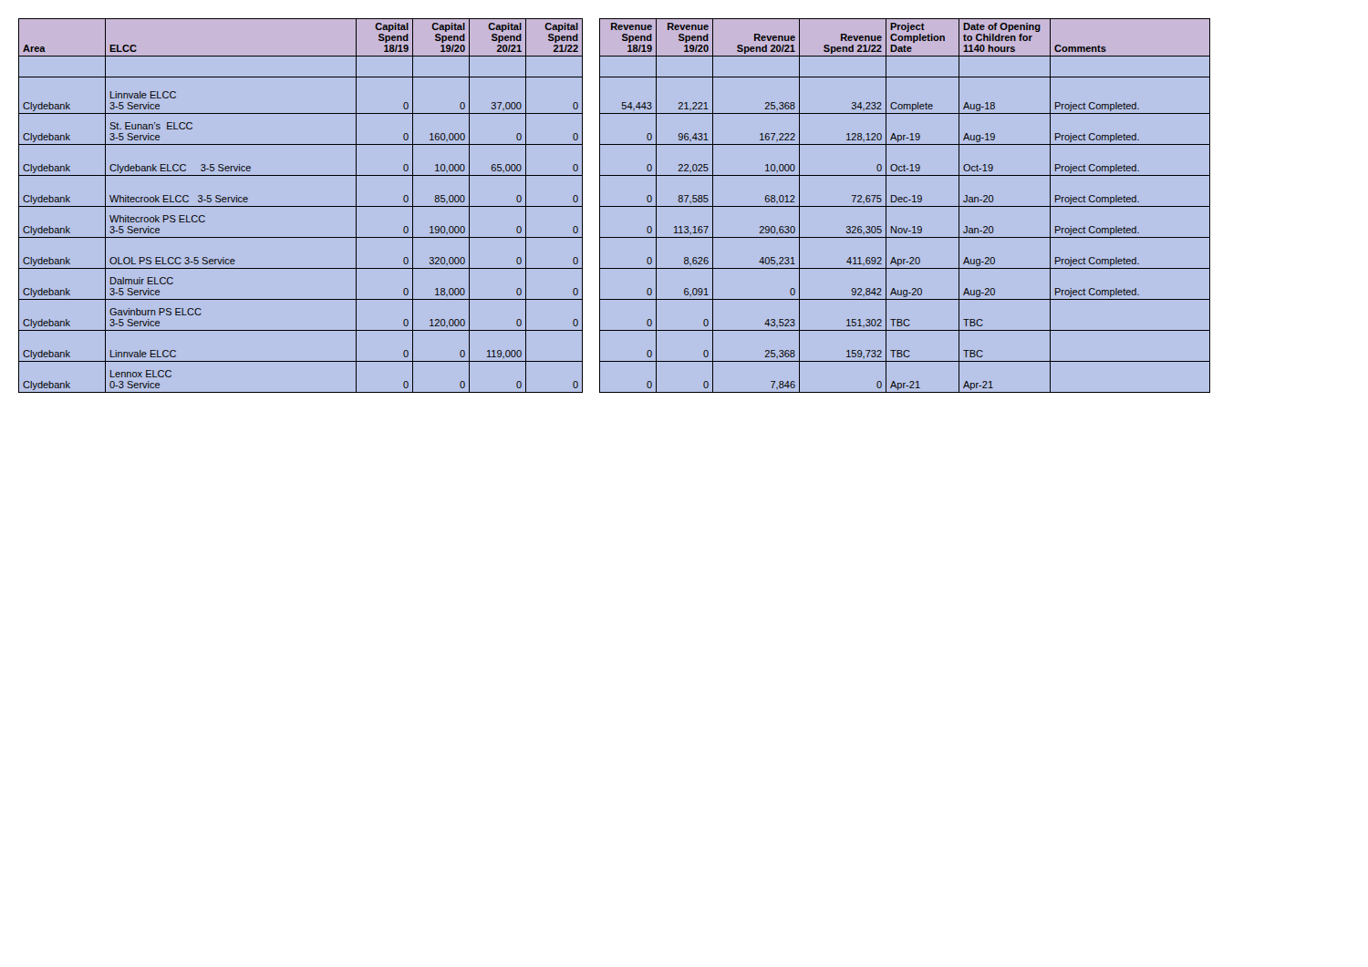| Area | ELCC | Capital Spend 18/19 | Capital Spend 19/20 | Capital Spend 20/21 | Capital Spend 21/22 | | Revenue Spend 18/19 | Revenue Spend 19/20 | Revenue Spend 20/21 | Revenue Spend 21/22 | Project Completion Date | Date of Opening to Children for 1140 hours | Comments |
| --- | --- | --- | --- | --- | --- | --- | --- | --- | --- | --- | --- | --- | --- |
| Clydebank | Linnvale ELCC 3-5 Service | 0 | 0 | 37,000 | 0 | | 54,443 | 21,221 | 25,368 | 34,232 | Complete | Aug-18 | Project Completed. |
| Clydebank | St. Eunan’s ELCC 3-5 Service | 0 | 160,000 | 0 | 0 | | 0 | 96,431 | 167,222 | 128,120 | Apr-19 | Aug-19 | Project Completed. |
| Clydebank | Clydebank ELCC 3-5 Service | 0 | 10,000 | 65,000 | 0 | | 0 | 22,025 | 10,000 | 0 | Oct-19 | Oct-19 | Project Completed. |
| Clydebank | Whitecrook ELCC 3-5 Service | 0 | 85,000 | 0 | 0 | | 0 | 87,585 | 68,012 | 72,675 | Dec-19 | Jan-20 | Project Completed. |
| Clydebank | Whitecrook PS ELCC 3-5 Service | 0 | 190,000 | 0 | 0 | | 0 | 113,167 | 290,630 | 326,305 | Nov-19 | Jan-20 | Project Completed. |
| Clydebank | OLOL PS ELCC 3-5 Service | 0 | 320,000 | 0 | 0 | | 0 | 8,626 | 405,231 | 411,692 | Apr-20 | Aug-20 | Project Completed. |
| Clydebank | Dalmuir ELCC 3-5 Service | 0 | 18,000 | 0 | 0 | | 0 | 6,091 | 0 | 92,842 | Aug-20 | Aug-20 | Project Completed. |
| Clydebank | Gavinburn PS ELCC 3-5 Service | 0 | 120,000 | 0 | 0 | | 0 | 0 | 43,523 | 151,302 | TBC | TBC | |
| Clydebank | Linnvale ELCC | 0 | 0 | 119,000 | | | 0 | 0 | 25,368 | 159,732 | TBC | TBC | |
| Clydebank | Lennox ELCC 0-3 Service | 0 | 0 | 0 | 0 | | 0 | 0 | 7,846 | 0 | Apr-21 | Apr-21 | |